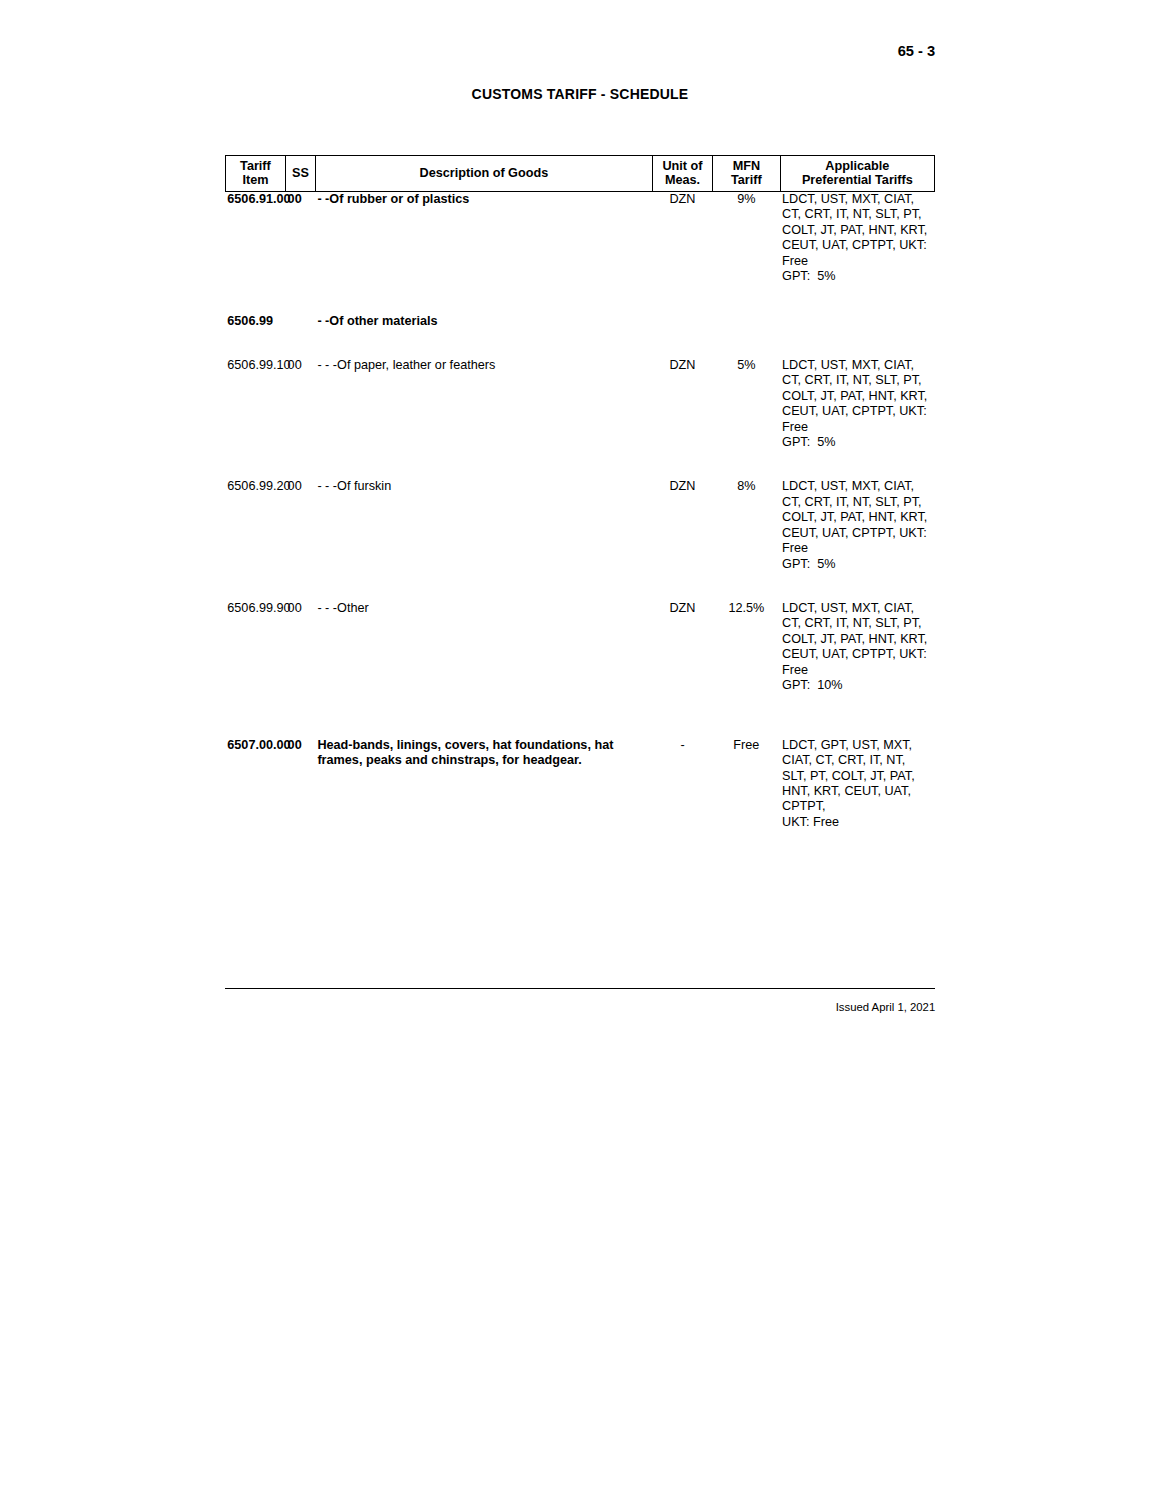65 - 3
CUSTOMS TARIFF - SCHEDULE
| Tariff Item | SS | Description of Goods | Unit of Meas. | MFN Tariff | Applicable Preferential Tariffs |
| --- | --- | --- | --- | --- | --- |
| 6506.91.00 | 00 | - -Of rubber or of plastics | DZN | 9% | LDCT, UST, MXT, CIAT, CT, CRT, IT, NT, SLT, PT, COLT, JT, PAT, HNT, KRT, CEUT, UAT, CPTPT, UKT: Free GPT: 5% |
| 6506.99 | | - -Of other materials | | | |
| 6506.99.10 | 00 | - - -Of paper, leather or feathers | DZN | 5% | LDCT, UST, MXT, CIAT, CT, CRT, IT, NT, SLT, PT, COLT, JT, PAT, HNT, KRT, CEUT, UAT, CPTPT, UKT: Free GPT: 5% |
| 6506.99.20 | 00 | - - -Of furskin | DZN | 8% | LDCT, UST, MXT, CIAT, CT, CRT, IT, NT, SLT, PT, COLT, JT, PAT, HNT, KRT, CEUT, UAT, CPTPT, UKT: Free GPT: 5% |
| 6506.99.90 | 00 | - - -Other | DZN | 12.5% | LDCT, UST, MXT, CIAT, CT, CRT, IT, NT, SLT, PT, COLT, JT, PAT, HNT, KRT, CEUT, UAT, CPTPT, UKT: Free GPT: 10% |
| 6507.00.00 | 00 | Head-bands, linings, covers, hat foundations, hat frames, peaks and chinstraps, for headgear. | - | Free | LDCT, GPT, UST, MXT, CIAT, CT, CRT, IT, NT, SLT, PT, COLT, JT, PAT, HNT, KRT, CEUT, UAT, CPTPT, UKT: Free |
Issued April 1, 2021